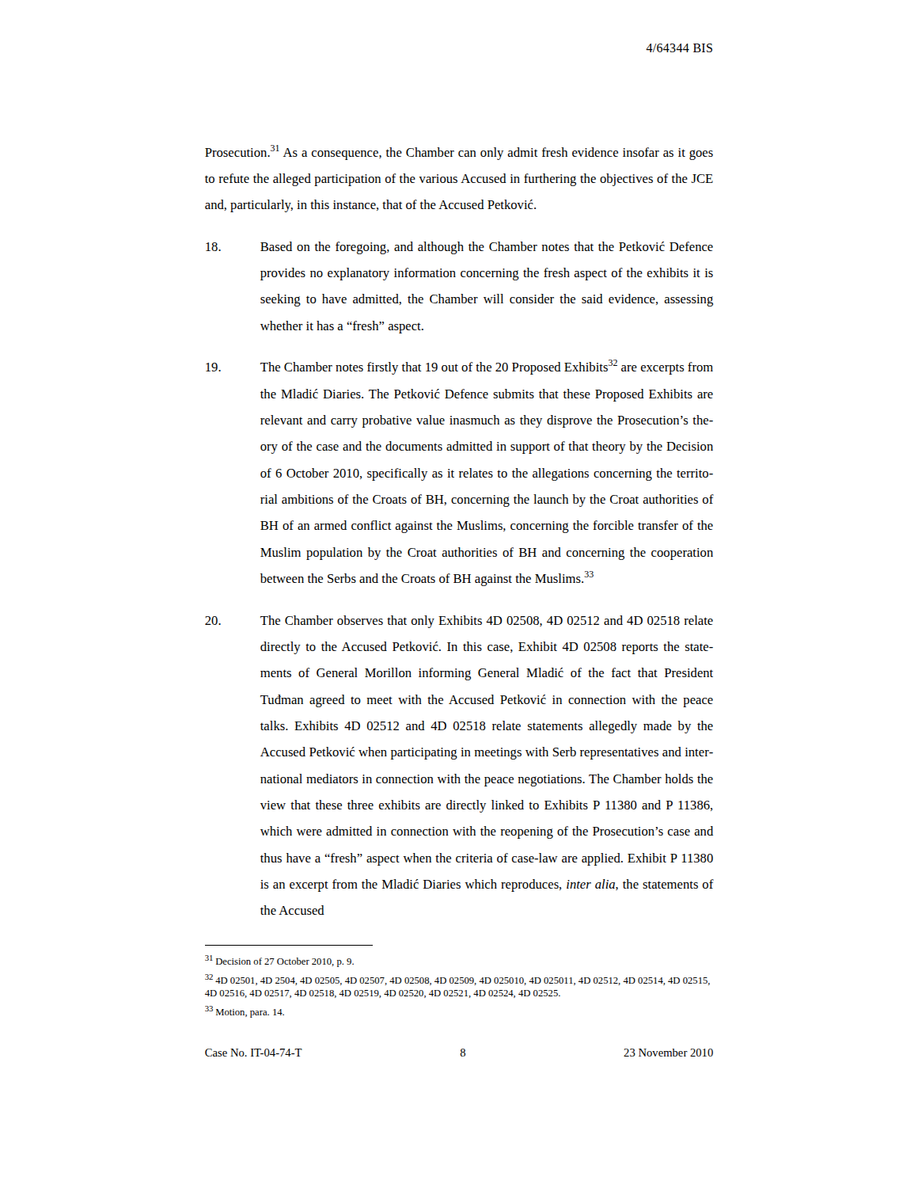4/64344 BIS
Prosecution.31 As a consequence, the Chamber can only admit fresh evidence insofar as it goes to refute the alleged participation of the various Accused in furthering the objectives of the JCE and, particularly, in this instance, that of the Accused Petković.
18.
Based on the foregoing, and although the Chamber notes that the Petković Defence provides no explanatory information concerning the fresh aspect of the exhibits it is seeking to have admitted, the Chamber will consider the said evidence, assessing whether it has a “fresh” aspect.
19.
The Chamber notes firstly that 19 out of the 20 Proposed Exhibits32 are excerpts from the Mladić Diaries. The Petković Defence submits that these Proposed Exhibits are relevant and carry probative value inasmuch as they disprove the Prosecution’s theory of the case and the documents admitted in support of that theory by the Decision of 6 October 2010, specifically as it relates to the allegations concerning the territorial ambitions of the Croats of BH, concerning the launch by the Croat authorities of BH of an armed conflict against the Muslims, concerning the forcible transfer of the Muslim population by the Croat authorities of BH and concerning the cooperation between the Serbs and the Croats of BH against the Muslims.33
20.
The Chamber observes that only Exhibits 4D 02508, 4D 02512 and 4D 02518 relate directly to the Accused Petković. In this case, Exhibit 4D 02508 reports the statements of General Morillon informing General Mladić of the fact that President Tuđman agreed to meet with the Accused Petković in connection with the peace talks. Exhibits 4D 02512 and 4D 02518 relate statements allegedly made by the Accused Petković when participating in meetings with Serb representatives and international mediators in connection with the peace negotiations. The Chamber holds the view that these three exhibits are directly linked to Exhibits P 11380 and P 11386, which were admitted in connection with the reopening of the Prosecution’s case and thus have a “fresh” aspect when the criteria of case-law are applied. Exhibit P 11380 is an excerpt from the Mladić Diaries which reproduces, inter alia, the statements of the Accused
31 Decision of 27 October 2010, p. 9.
324D 02501, 4D 2504, 4D 02505, 4D 02507, 4D 02508, 4D 02509, 4D 025010, 4D 025011, 4D 02512, 4D 02514, 4D 02515, 4D 02516, 4D 02517, 4D 02518, 4D 02519, 4D 02520, 4D 02521, 4D 02524, 4D 02525.
33 Motion, para. 14.
Case No. IT-04-74-T
8
23 November 2010